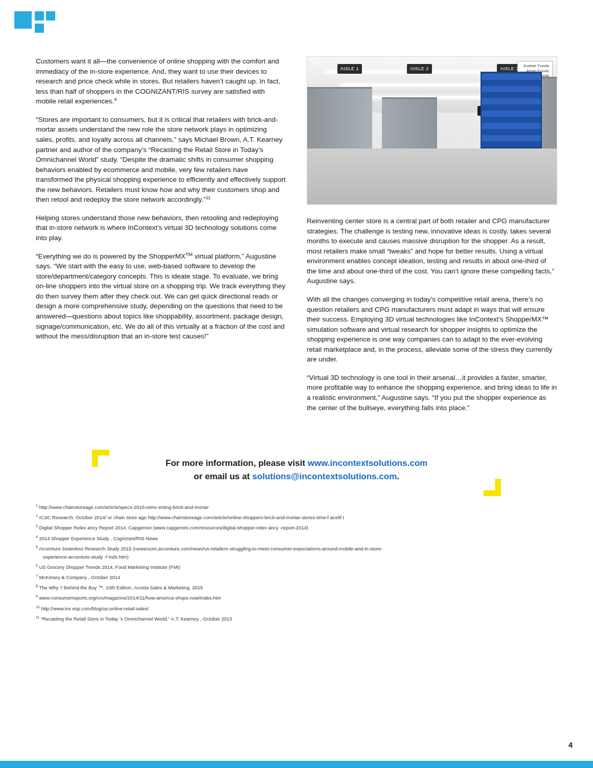Customers want it all—the convenience of online shopping with the comfort and immediacy of the in-store experience. And, they want to use their devices to research and price check while in stores. But retailers haven’t caught up. In fact, less than half of shoppers in the COGNIZANT/RIS survey are satisfied with mobile retail experiences.4
“Stores are important to consumers, but it is critical that retailers with brick-and-mortar assets understand the new role the store network plays in optimizing sales, profits, and loyalty across all channels,” says Michael Brown, A.T. Kearney partner and author of the company’s “Recasting the Retail Store in Today’s Omnichannel World” study. “Despite the dramatic shifts in consumer shopping behaviors enabled by ecommerce and mobile, very few retailers have transformed the physical shopping experience to efficiently and effectively support the new behaviors. Retailers must know how and why their customers shop and then retool and redeploy the store network accordingly.”11
Helping stores understand those new behaviors, then retooling and redeploying that in-store network is where InContext’s virtual 3D technology solutions come into play.
“Everything we do is powered by the ShopperMXTM virtual platform,” Augustine says. “We start with the easy to use, web-based software to develop the store/department/category concepts. This is ideate stage. To evaluate, we bring on-line shoppers into the virtual store on a shopping trip. We track everything they do then survey them after they check out. We can get quick directional reads or design a more comprehensive study, depending on the questions that need to be answered—questions about topics like shoppability, assortment, package design, signage/communication, etc. We do all of this virtually at a fraction of the cost and without the mess/disruption that an in-store test causes!”
AISLE 1
AISLE 2
AISLE 3
Kosher Foods
Asian Foods
Hispanic Foods
get buy!
1399
Reinventing center store is a central part of both retailer and CPG manufacturer strategies. The challenge is testing new, innovative ideas is costly, takes several months to execute and causes massive disruption for the shopper. As a result, most retailers make small “tweaks” and hope for better results. Using a virtual environment enables concept ideation, testing and results in about one-third of the time and about one-third of the cost. You can’t ignore these compelling facts,” Augustine says.
With all the changes converging in today’s competitive retail arena, there’s no question retailers and CPG manufacturers must adapt in ways that will ensure their success. Employing 3D virtual technologies like InContext’s ShopperMX™ simulation software and virtual research for shopper insights to optimize the shopping experience is one way companies can to adapt to the ever-evolving retail marketplace and, in the process, alleviate some of the stress they currently are under.
“Virtual 3D technology is one tool in their arsenal…it provides a faster, smarter, more profitable way to enhance the shopping experience, and bring ideas to life in a realistic environment,” Augustine says. “If you put the shopper experience as the center of the bullseye, everything falls into place.”
For more information, please visit www.incontextsolutions.com
or email us at solutions@incontextsolutions.com.
1 http://www.chainstoreage.com/article/specs-2015-reinv enting-brick-and-mortar
2 ICSC Research, October 2014/ or chain store age http://www.chainstoreage.com/article/online-shoppers-brick-and-mortar-stores-time-f acelif t
3 Digital Shopper Relev ancy Report 2014, Capgemini (www.capgemini.com/resources/digital-shopper-relev ancy -report-2014)
4 2014 Shopper Experience Study , Cognizant/RIS News
5 Accenture Seamless Research Study 2015 (newsroom.accenture.com/news/us-retailers-struggling-to-meet-consumer-expectations-around-mobile-and-in-store-experience-accenture-study -f inds.htm)
6 US Grocery Shopper Trends 2014, Food Marketing Institute (FMI)
7 McKinsey & Company , October 2014
8 The Why ? Behind the Buy ™, 10th Edition, Acosta Sales & Marketing, 2015
9 www.consumerreports.org/cro/magazine/2014/11/how-america-shops-now/index.htm
10 http://www.inv esp.com/blog/us-online-retail-sales/
11 “Recasting the Retail Store in Today ’s Omnichannel World,” A.T. Kearney , October 2013
4